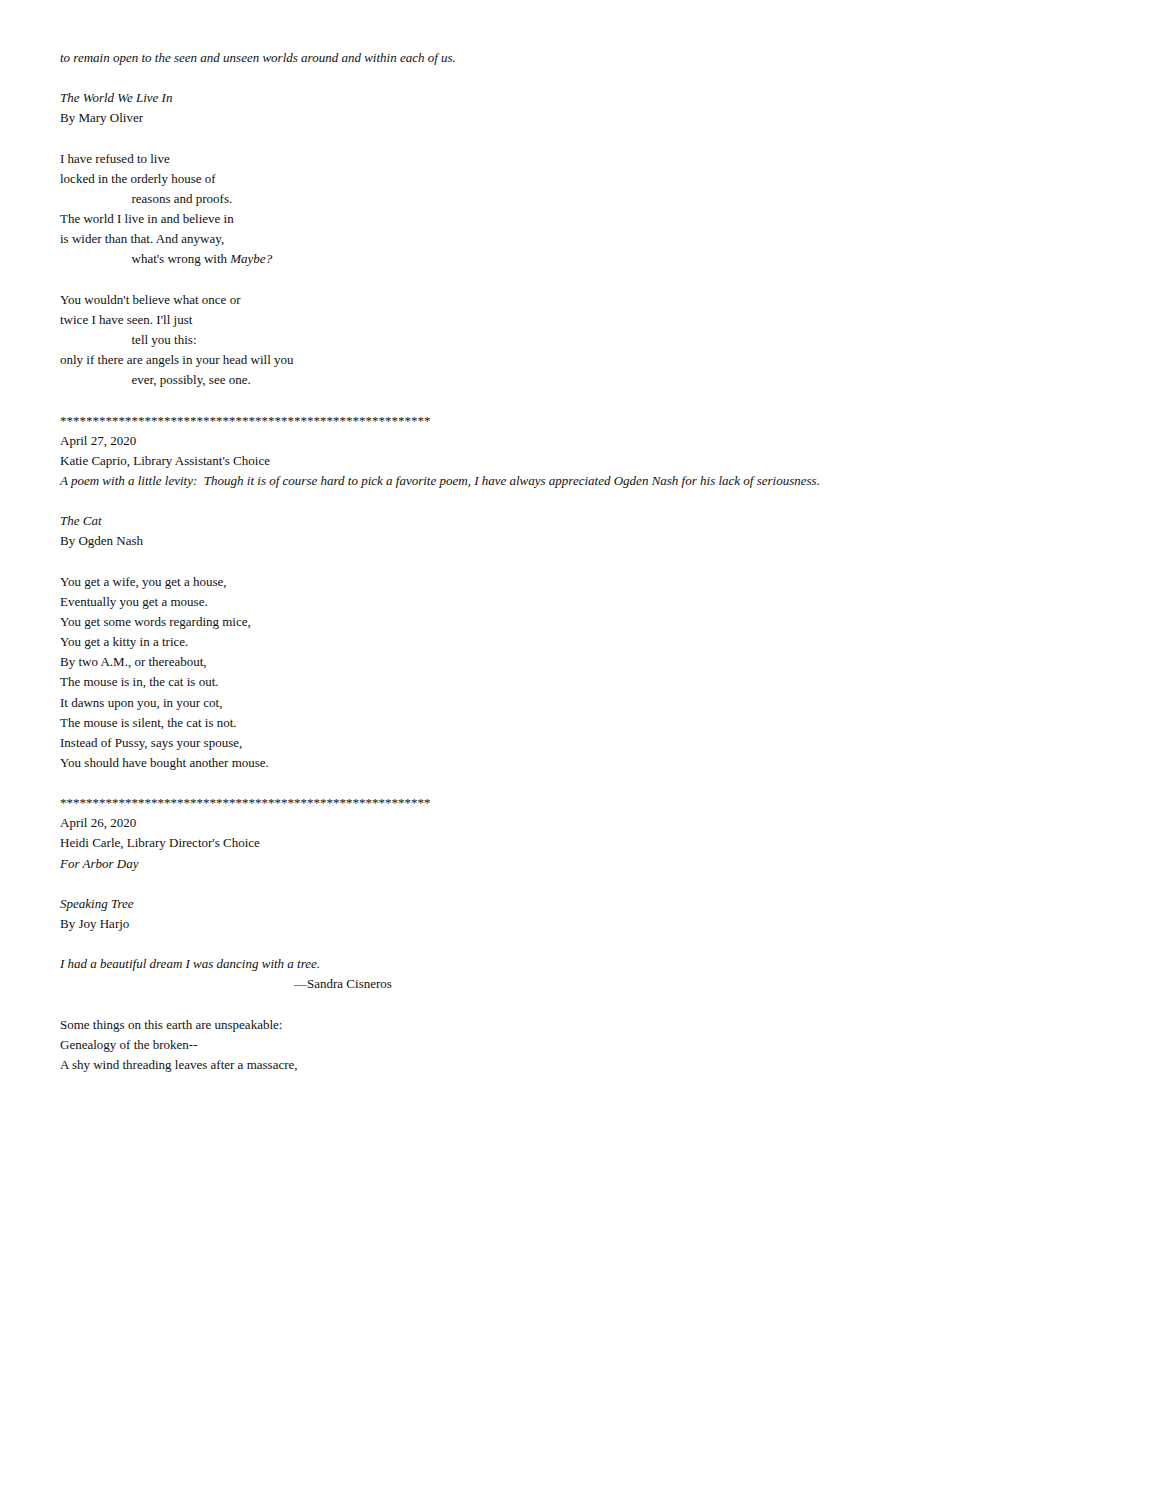to remain open to the seen and unseen worlds around and within each of us.
The World We Live In
By Mary Oliver
I have refused to live
locked in the orderly house of
reasons and proofs.
The world I live in and believe in
is wider than that. And anyway,
what's wrong with Maybe?
You wouldn't believe what once or
twice I have seen. I'll just
tell you this:
only if there are angels in your head will you
ever, possibly, see one.
*********************************************************
April 27, 2020
Katie Caprio, Library Assistant's Choice
A poem with a little levity: Though it is of course hard to pick a favorite poem, I have always appreciated Ogden Nash for his lack of seriousness.
The Cat
By Ogden Nash
You get a wife, you get a house,
Eventually you get a mouse.
You get some words regarding mice,
You get a kitty in a trice.
By two A.M., or thereabout,
The mouse is in, the cat is out.
It dawns upon you, in your cot,
The mouse is silent, the cat is not.
Instead of Pussy, says your spouse,
You should have bought another mouse.
*********************************************************
April 26, 2020
Heidi Carle, Library Director's Choice
For Arbor Day
Speaking Tree
By Joy Harjo
I had a beautiful dream I was dancing with a tree.
—Sandra Cisneros
Some things on this earth are unspeakable:
Genealogy of the broken--
A shy wind threading leaves after a massacre,